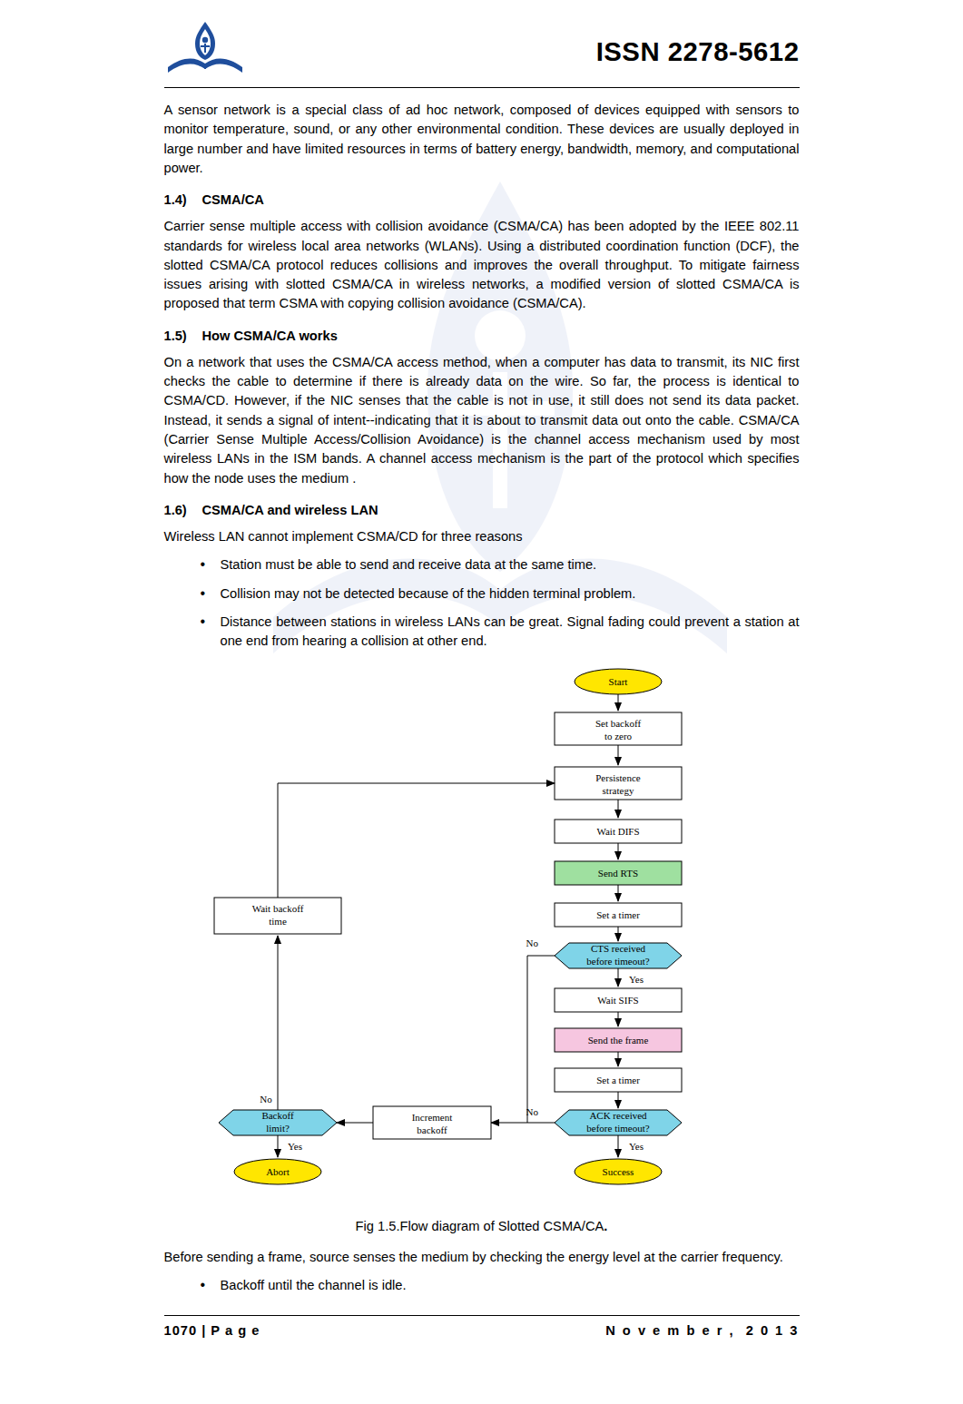Journal logo
ISSN 2278-5612
A sensor network is a special class of ad hoc network, composed of devices equipped with sensors to monitor temperature, sound, or any other environmental condition. These devices are usually deployed in large number and have limited resources in terms of battery energy, bandwidth, memory, and computational power.
1.4) CSMA/CA
Carrier sense multiple access with collision avoidance (CSMA/CA) has been adopted by the IEEE 802.11 standards for wireless local area networks (WLANs). Using a distributed coordination function (DCF), the slotted CSMA/CA protocol reduces collisions and improves the overall throughput. To mitigate fairness issues arising with slotted CSMA/CA in wireless networks, a modified version of slotted CSMA/CA is proposed that term CSMA with copying collision avoidance (CSMA/CA).
1.5) How CSMA/CA works
On a network that uses the CSMA/CA access method, when a computer has data to transmit, its NIC first checks the cable to determine if there is already data on the wire. So far, the process is identical to CSMA/CD. However, if the NIC senses that the cable is not in use, it still does not send its data packet. Instead, it sends a signal of intent--indicating that it is about to transmit data out onto the cable. CSMA/CA (Carrier Sense Multiple Access/Collision Avoidance) is the channel access mechanism used by most wireless LANs in the ISM bands. A channel access mechanism is the part of the protocol which specifies how the node uses the medium .
1.6) CSMA/CA and wireless LAN
Wireless LAN cannot implement CSMA/CD for three reasons
Station must be able to send and receive data at the same time.
Collision may not be detected because of the hidden terminal problem.
Distance between stations in wireless LANs can be great. Signal fading could prevent a station at one end from hearing a collision at other end.
Flow diagram of Slotted CSMA/CA Start Set backoff to zero Persistence strategy Wait DIFS Send RTS Set a timer CTS received before timeout? No Yes Wait SIFS Send the frame Set a timer ACK received before timeout? No Yes Success Increment backoff Backoff limit? No Yes Abort Wait backoff time
Fig 1.5.Flow diagram of Slotted CSMA/CA.
Before sending a frame, source senses the medium by checking the energy level at the carrier frequency.
Backoff until the channel is idle.
1070 | P a g e
N o v e m b e r , 2 0 1 3